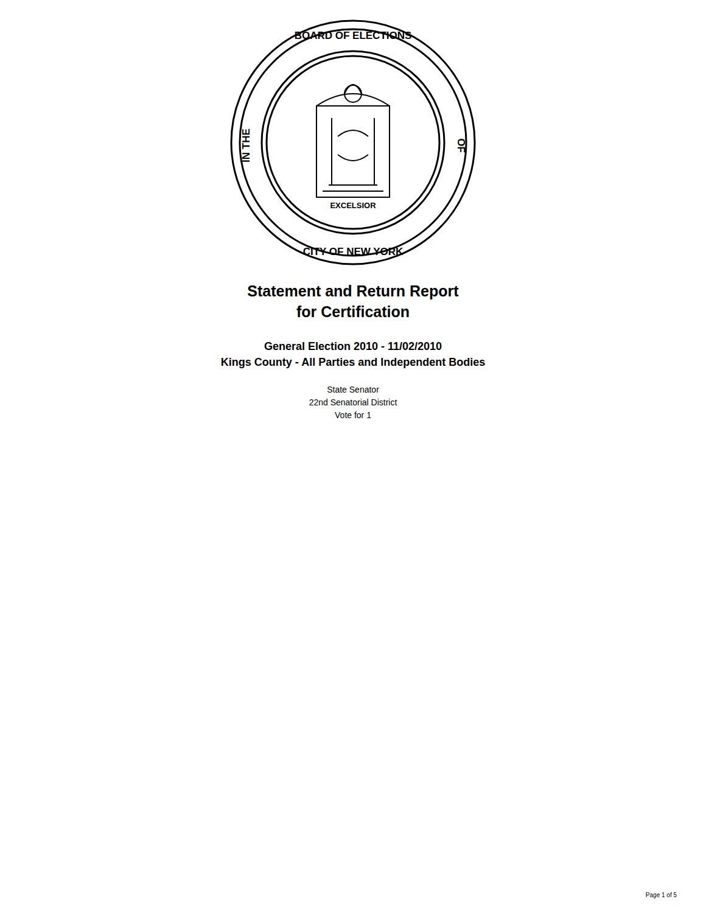Statement and Return Report
for Certification
General Election 2010 - 11/02/2010
Kings County - All Parties and Independent Bodies
State Senator
22nd Senatorial District
Vote for 1
Page 1 of 5